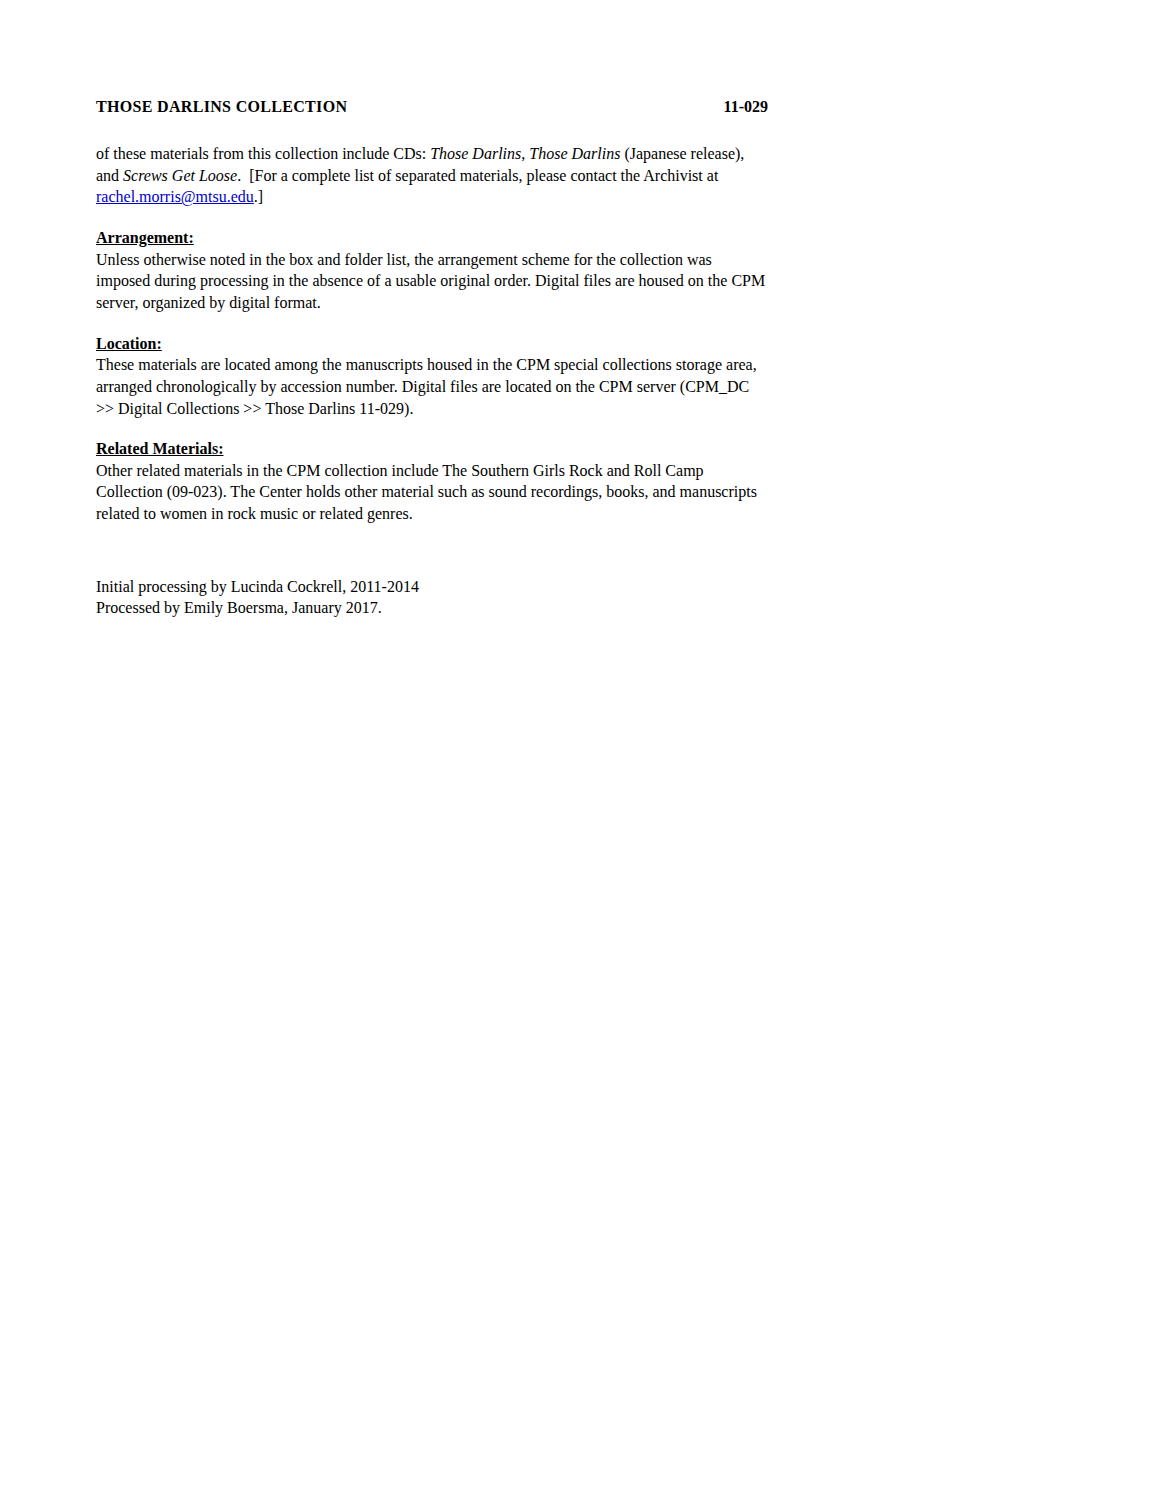Those Darlins Collection 11-029
of these materials from this collection include CDs: Those Darlins, Those Darlins (Japanese release), and Screws Get Loose. [For a complete list of separated materials, please contact the Archivist at rachel.morris@mtsu.edu.]
Arrangement:
Unless otherwise noted in the box and folder list, the arrangement scheme for the collection was imposed during processing in the absence of a usable original order. Digital files are housed on the CPM server, organized by digital format.
Location:
These materials are located among the manuscripts housed in the CPM special collections storage area, arranged chronologically by accession number. Digital files are located on the CPM server (CPM_DC >> Digital Collections >> Those Darlins 11-029).
Related Materials:
Other related materials in the CPM collection include The Southern Girls Rock and Roll Camp Collection (09-023). The Center holds other material such as sound recordings, books, and manuscripts related to women in rock music or related genres.
Initial processing by Lucinda Cockrell, 2011-2014
Processed by Emily Boersma, January 2017.